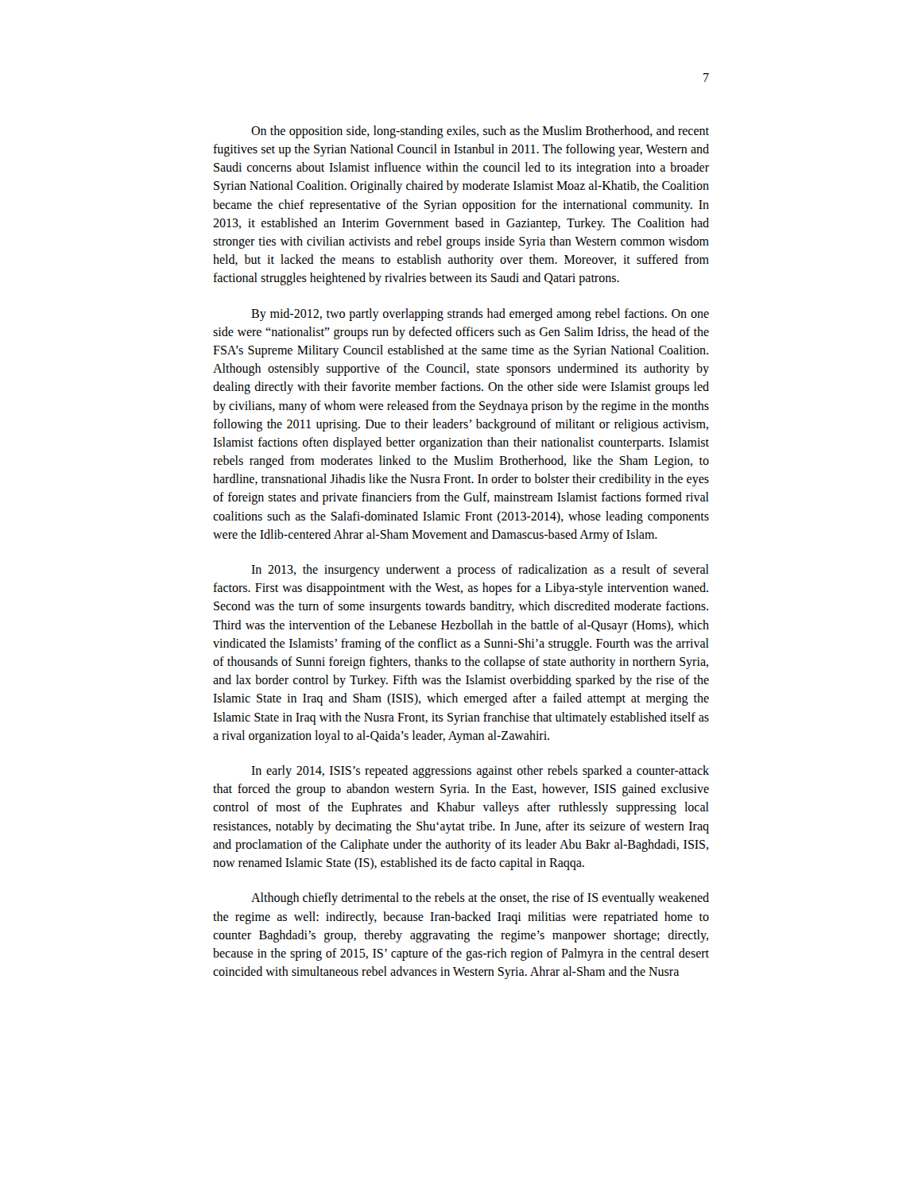7
On the opposition side, long-standing exiles, such as the Muslim Brotherhood, and recent fugitives set up the Syrian National Council in Istanbul in 2011. The following year, Western and Saudi concerns about Islamist influence within the council led to its integration into a broader Syrian National Coalition. Originally chaired by moderate Islamist Moaz al-Khatib, the Coalition became the chief representative of the Syrian opposition for the international community. In 2013, it established an Interim Government based in Gaziantep, Turkey. The Coalition had stronger ties with civilian activists and rebel groups inside Syria than Western common wisdom held, but it lacked the means to establish authority over them. Moreover, it suffered from factional struggles heightened by rivalries between its Saudi and Qatari patrons.
By mid-2012, two partly overlapping strands had emerged among rebel factions. On one side were “nationalist” groups run by defected officers such as Gen Salim Idriss, the head of the FSA’s Supreme Military Council established at the same time as the Syrian National Coalition. Although ostensibly supportive of the Council, state sponsors undermined its authority by dealing directly with their favorite member factions. On the other side were Islamist groups led by civilians, many of whom were released from the Seydnaya prison by the regime in the months following the 2011 uprising. Due to their leaders’ background of militant or religious activism, Islamist factions often displayed better organization than their nationalist counterparts. Islamist rebels ranged from moderates linked to the Muslim Brotherhood, like the Sham Legion, to hardline, transnational Jihadis like the Nusra Front. In order to bolster their credibility in the eyes of foreign states and private financiers from the Gulf, mainstream Islamist factions formed rival coalitions such as the Salafi-dominated Islamic Front (2013-2014), whose leading components were the Idlib-centered Ahrar al-Sham Movement and Damascus-based Army of Islam.
In 2013, the insurgency underwent a process of radicalization as a result of several factors. First was disappointment with the West, as hopes for a Libya-style intervention waned. Second was the turn of some insurgents towards banditry, which discredited moderate factions. Third was the intervention of the Lebanese Hezbollah in the battle of al-Qusayr (Homs), which vindicated the Islamists’ framing of the conflict as a Sunni-Shi’a struggle. Fourth was the arrival of thousands of Sunni foreign fighters, thanks to the collapse of state authority in northern Syria, and lax border control by Turkey. Fifth was the Islamist overbidding sparked by the rise of the Islamic State in Iraq and Sham (ISIS), which emerged after a failed attempt at merging the Islamic State in Iraq with the Nusra Front, its Syrian franchise that ultimately established itself as a rival organization loyal to al-Qaida’s leader, Ayman al-Zawahiri.
In early 2014, ISIS’s repeated aggressions against other rebels sparked a counter-attack that forced the group to abandon western Syria. In the East, however, ISIS gained exclusive control of most of the Euphrates and Khabur valleys after ruthlessly suppressing local resistances, notably by decimating the Shu‘aytat tribe. In June, after its seizure of western Iraq and proclamation of the Caliphate under the authority of its leader Abu Bakr al-Baghdadi, ISIS, now renamed Islamic State (IS), established its de facto capital in Raqqa.
Although chiefly detrimental to the rebels at the onset, the rise of IS eventually weakened the regime as well: indirectly, because Iran-backed Iraqi militias were repatriated home to counter Baghdadi’s group, thereby aggravating the regime’s manpower shortage; directly, because in the spring of 2015, IS’ capture of the gas-rich region of Palmyra in the central desert coincided with simultaneous rebel advances in Western Syria. Ahrar al-Sham and the Nusra